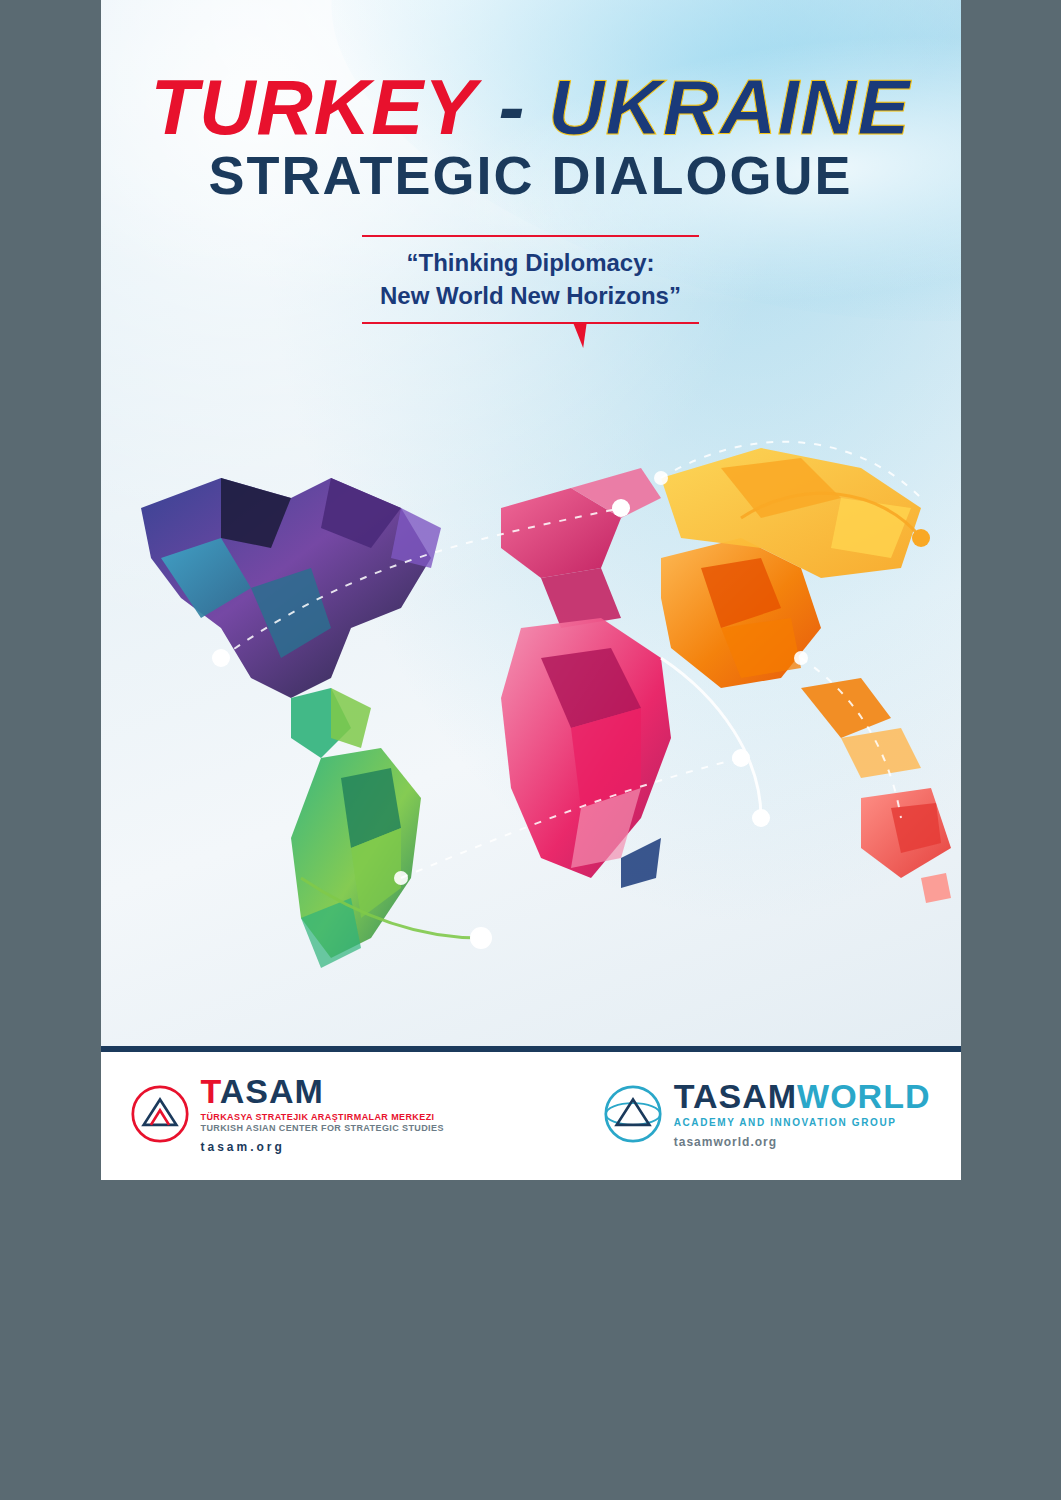TURKEY - UKRAINE Strategic Dialogue
“Thinking Diplomacy:
New World New Horizons”
TASAM
Türkasya Stratejik Araştırmalar Merkezi Turkish Asian Center for Strategic Studies
tasam.org
TASAMWORLD
Academy and Innovation Group
tasamworld.org